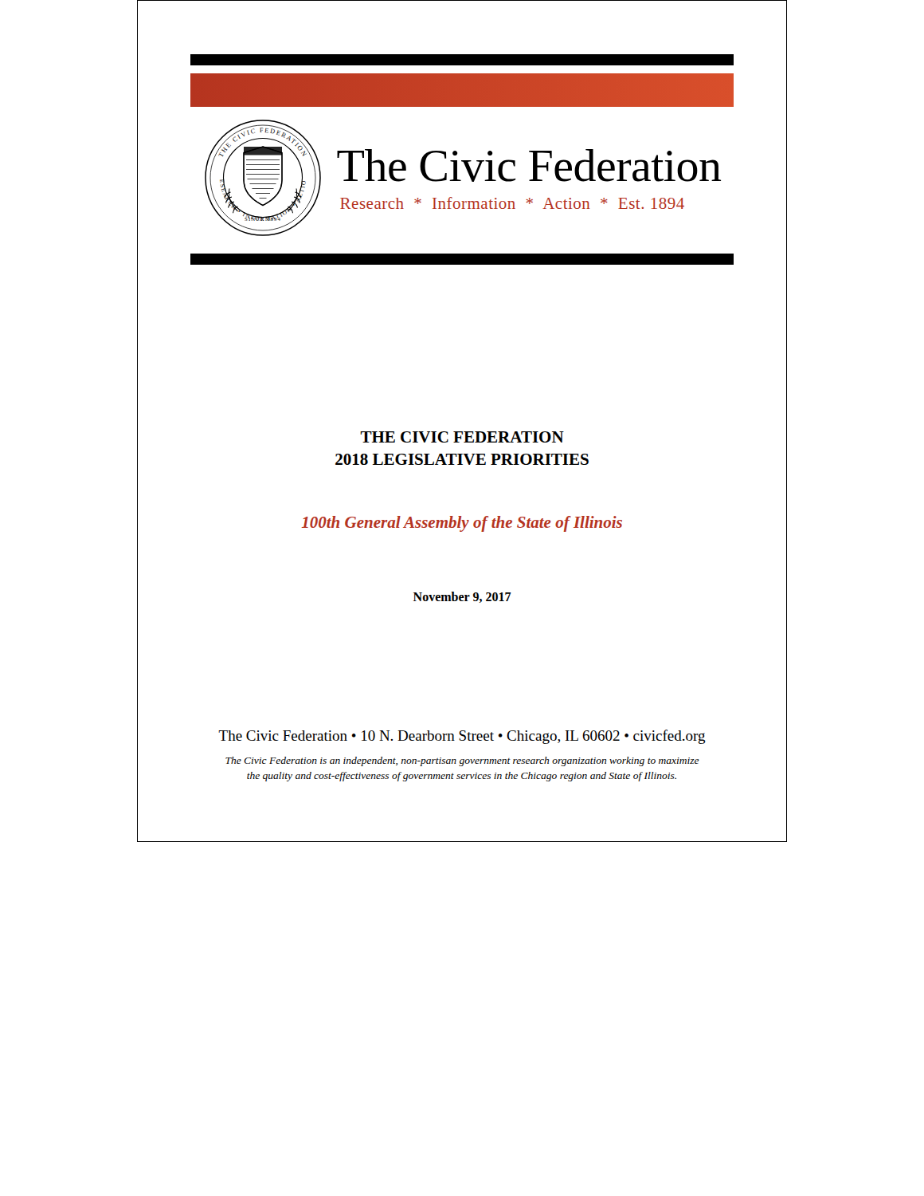THE CIVIC FEDERATION RESEARCH • INFORMATION • ACTION SINCE 1894
The Civic Federation
Research * Information * Action * Est. 1894
THE CIVIC FEDERATION
2018 LEGISLATIVE PRIORITIES
100th General Assembly of the State of Illinois
November 9, 2017
The Civic Federation • 10 N. Dearborn Street • Chicago, IL 60602 • civicfed.org
The Civic Federation is an independent, non-partisan government research organization working to maximize the quality and cost-effectiveness of government services in the Chicago region and State of Illinois.